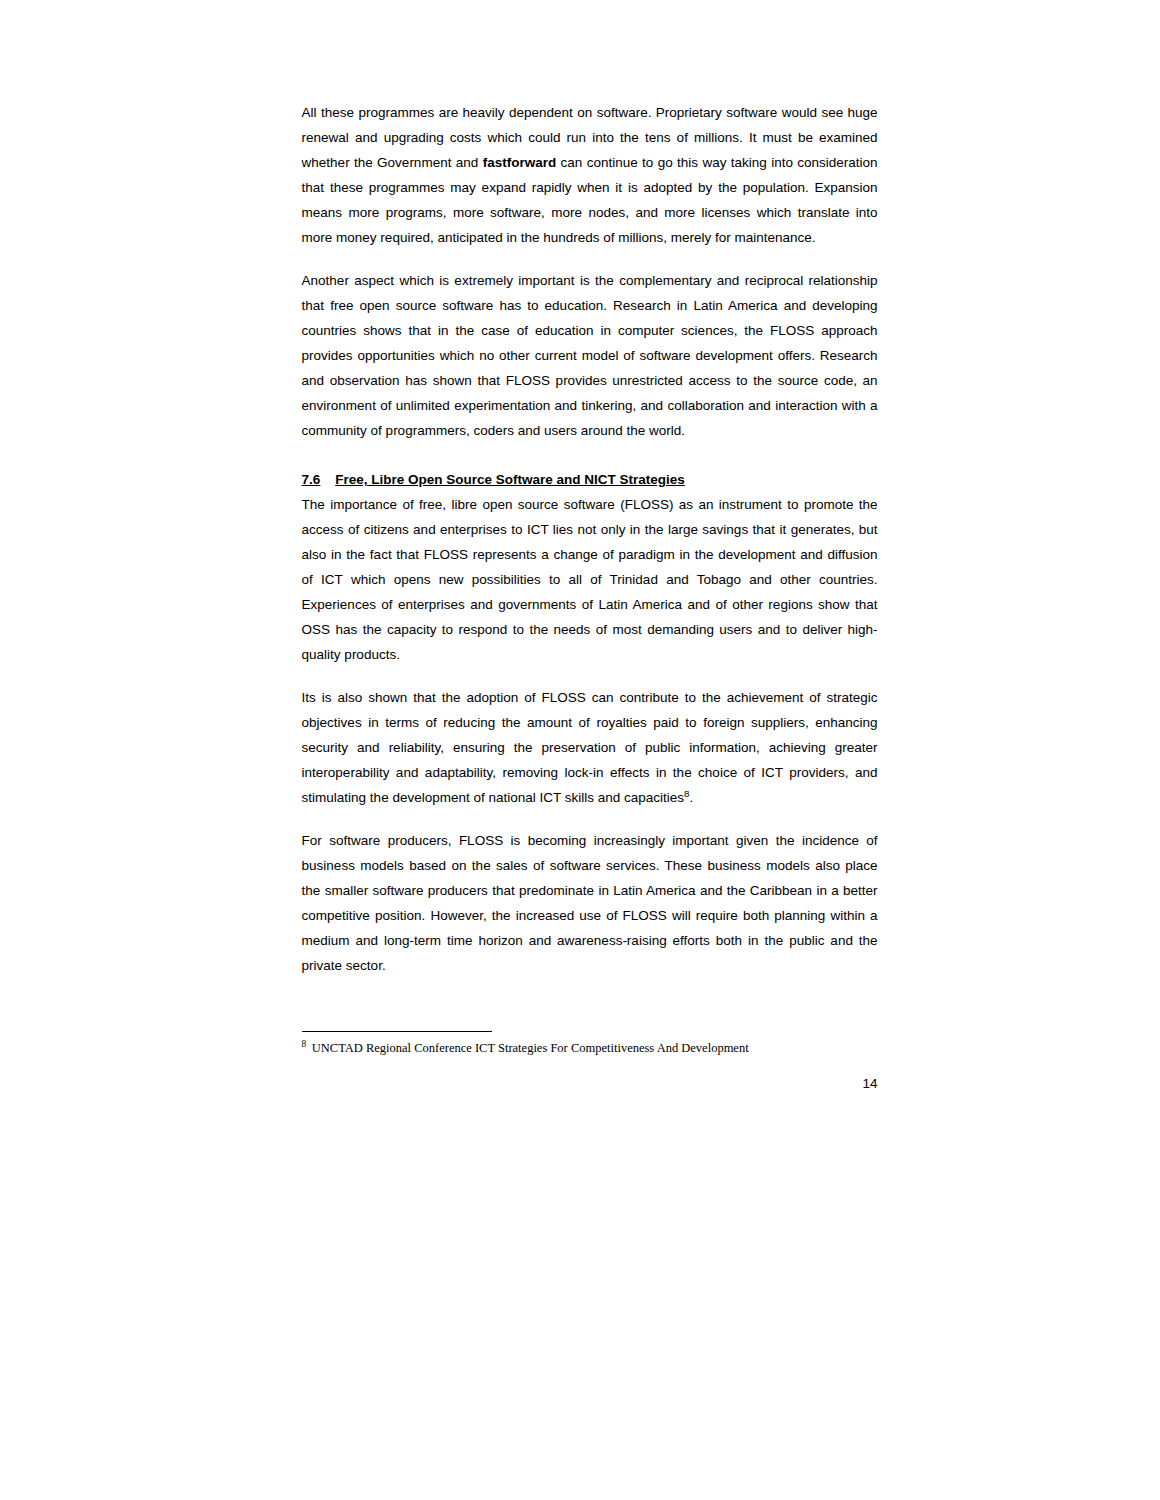All these programmes are heavily dependent on software. Proprietary software would see huge renewal and upgrading costs which could run into the tens of millions. It must be examined whether the Government and fastforward can continue to go this way taking into consideration that these programmes may expand rapidly when it is adopted by the population. Expansion means more programs, more software, more nodes, and more licenses which translate into more money required, anticipated in the hundreds of millions, merely for maintenance.
Another aspect which is extremely important is the complementary and reciprocal relationship that free open source software has to education. Research in Latin America and developing countries shows that in the case of education in computer sciences, the FLOSS approach provides opportunities which no other current model of software development offers. Research and observation has shown that FLOSS provides unrestricted access to the source code, an environment of unlimited experimentation and tinkering, and collaboration and interaction with a community of programmers, coders and users around the world.
7.6 Free, Libre Open Source Software and NICT Strategies
The importance of free, libre open source software (FLOSS) as an instrument to promote the access of citizens and enterprises to ICT lies not only in the large savings that it generates, but also in the fact that FLOSS represents a change of paradigm in the development and diffusion of ICT which opens new possibilities to all of Trinidad and Tobago and other countries. Experiences of enterprises and governments of Latin America and of other regions show that OSS has the capacity to respond to the needs of most demanding users and to deliver high-quality products.
Its is also shown that the adoption of FLOSS can contribute to the achievement of strategic objectives in terms of reducing the amount of royalties paid to foreign suppliers, enhancing security and reliability, ensuring the preservation of public information, achieving greater interoperability and adaptability, removing lock-in effects in the choice of ICT providers, and stimulating the development of national ICT skills and capacities8.
For software producers, FLOSS is becoming increasingly important given the incidence of business models based on the sales of software services. These business models also place the smaller software producers that predominate in Latin America and the Caribbean in a better competitive position. However, the increased use of FLOSS will require both planning within a medium and long-term time horizon and awareness-raising efforts both in the public and the private sector.
8 UNCTAD Regional Conference ICT Strategies For Competitiveness And Development
14